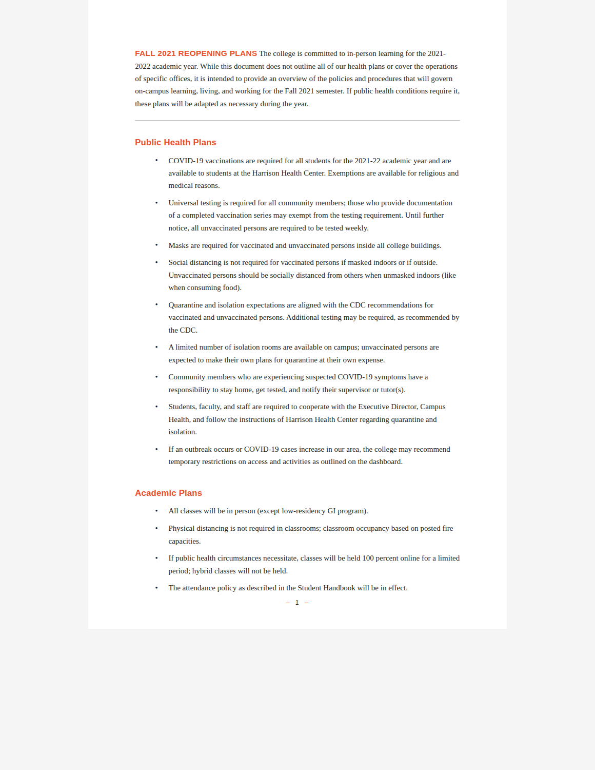FALL 2021 REOPENING PLANS The college is committed to in-person learning for the 2021-2022 academic year. While this document does not outline all of our health plans or cover the operations of specific offices, it is intended to provide an overview of the policies and procedures that will govern on-campus learning, living, and working for the Fall 2021 semester. If public health conditions require it, these plans will be adapted as necessary during the year.
Public Health Plans
COVID-19 vaccinations are required for all students for the 2021-22 academic year and are available to students at the Harrison Health Center. Exemptions are available for religious and medical reasons.
Universal testing is required for all community members; those who provide documentation of a completed vaccination series may exempt from the testing requirement. Until further notice, all unvaccinated persons are required to be tested weekly.
Masks are required for vaccinated and unvaccinated persons inside all college buildings.
Social distancing is not required for vaccinated persons if masked indoors or if outside. Unvaccinated persons should be socially distanced from others when unmasked indoors (like when consuming food).
Quarantine and isolation expectations are aligned with the CDC recommendations for vaccinated and unvaccinated persons. Additional testing may be required, as recommended by the CDC.
A limited number of isolation rooms are available on campus; unvaccinated persons are expected to make their own plans for quarantine at their own expense.
Community members who are experiencing suspected COVID-19 symptoms have a responsibility to stay home, get tested, and notify their supervisor or tutor(s).
Students, faculty, and staff are required to cooperate with the Executive Director, Campus Health, and follow the instructions of Harrison Health Center regarding quarantine and isolation.
If an outbreak occurs or COVID-19 cases increase in our area, the college may recommend temporary restrictions on access and activities as outlined on the dashboard.
Academic Plans
All classes will be in person (except low-residency GI program).
Physical distancing is not required in classrooms; classroom occupancy based on posted fire capacities.
If public health circumstances necessitate, classes will be held 100 percent online for a limited period; hybrid classes will not be held.
The attendance policy as described in the Student Handbook will be in effect.
– 1 –